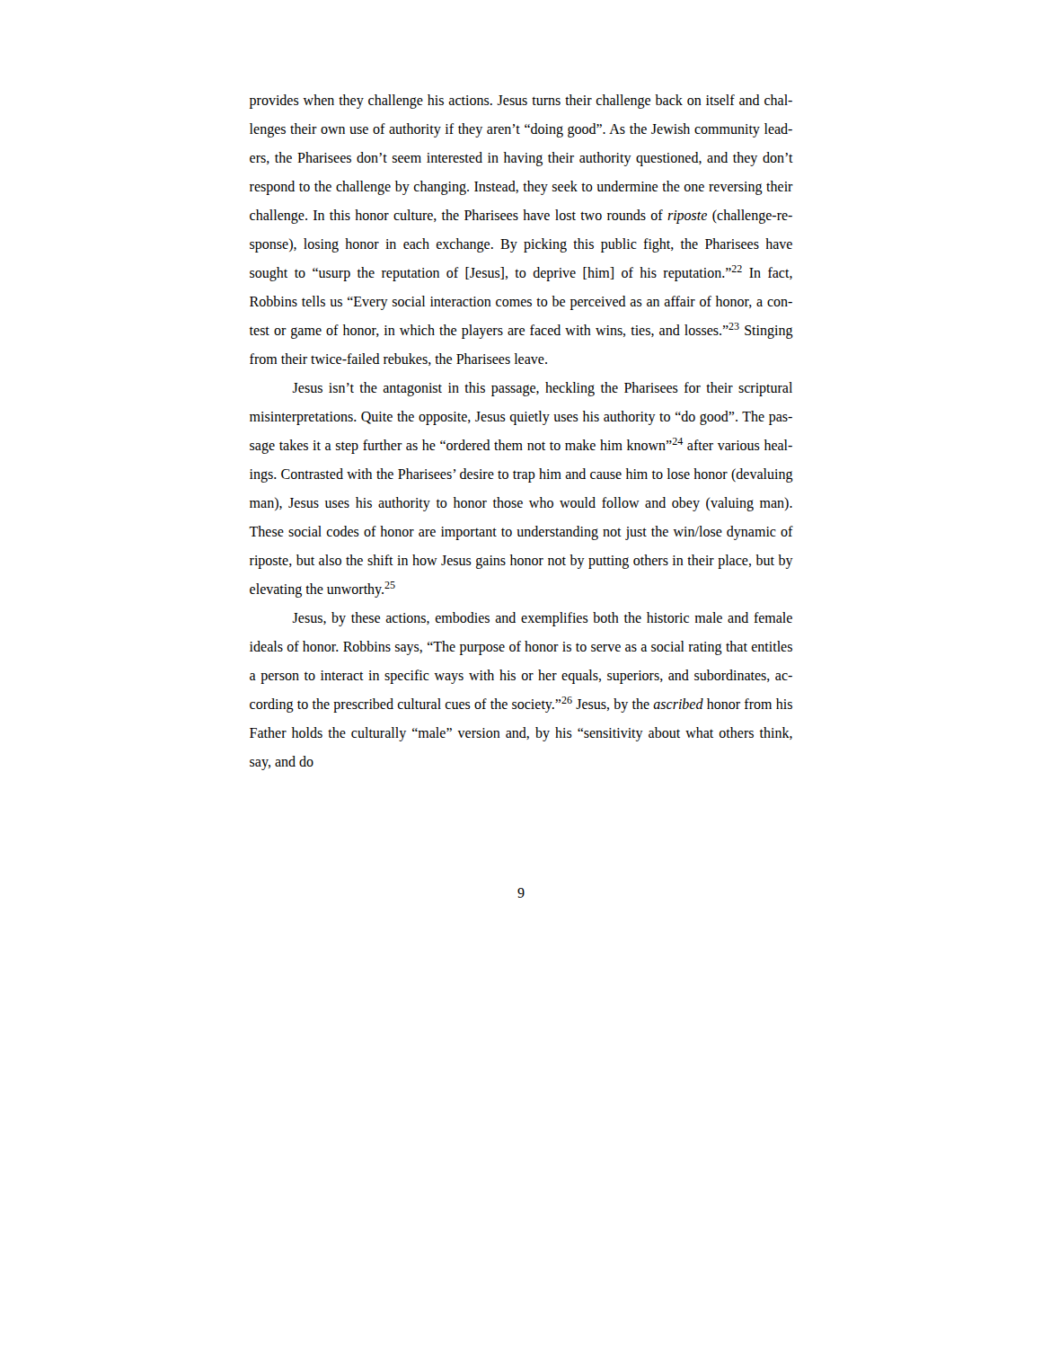provides when they challenge his actions. Jesus turns their challenge back on itself and challenges their own use of authority if they aren’t “doing good”. As the Jewish community leaders, the Pharisees don’t seem interested in having their authority questioned, and they don’t respond to the challenge by changing. Instead, they seek to undermine the one reversing their challenge. In this honor culture, the Pharisees have lost two rounds of riposte (challenge-response), losing honor in each exchange. By picking this public fight, the Pharisees have sought to “usurp the reputation of [Jesus], to deprive [him] of his reputation.”22 In fact, Robbins tells us “Every social interaction comes to be perceived as an affair of honor, a contest or game of honor, in which the players are faced with wins, ties, and losses.”23 Stinging from their twice-failed rebukes, the Pharisees leave.
Jesus isn’t the antagonist in this passage, heckling the Pharisees for their scriptural misinterpretations. Quite the opposite, Jesus quietly uses his authority to “do good”. The passage takes it a step further as he “ordered them not to make him known”24 after various healings. Contrasted with the Pharisees’ desire to trap him and cause him to lose honor (devaluing man), Jesus uses his authority to honor those who would follow and obey (valuing man). These social codes of honor are important to understanding not just the win/lose dynamic of riposte, but also the shift in how Jesus gains honor not by putting others in their place, but by elevating the unworthy.25
Jesus, by these actions, embodies and exemplifies both the historic male and female ideals of honor. Robbins says, “The purpose of honor is to serve as a social rating that entitles a person to interact in specific ways with his or her equals, superiors, and subordinates, according to the prescribed cultural cues of the society.”26 Jesus, by the ascribed honor from his Father holds the culturally “male” version and, by his “sensitivity about what others think, say, and do
9